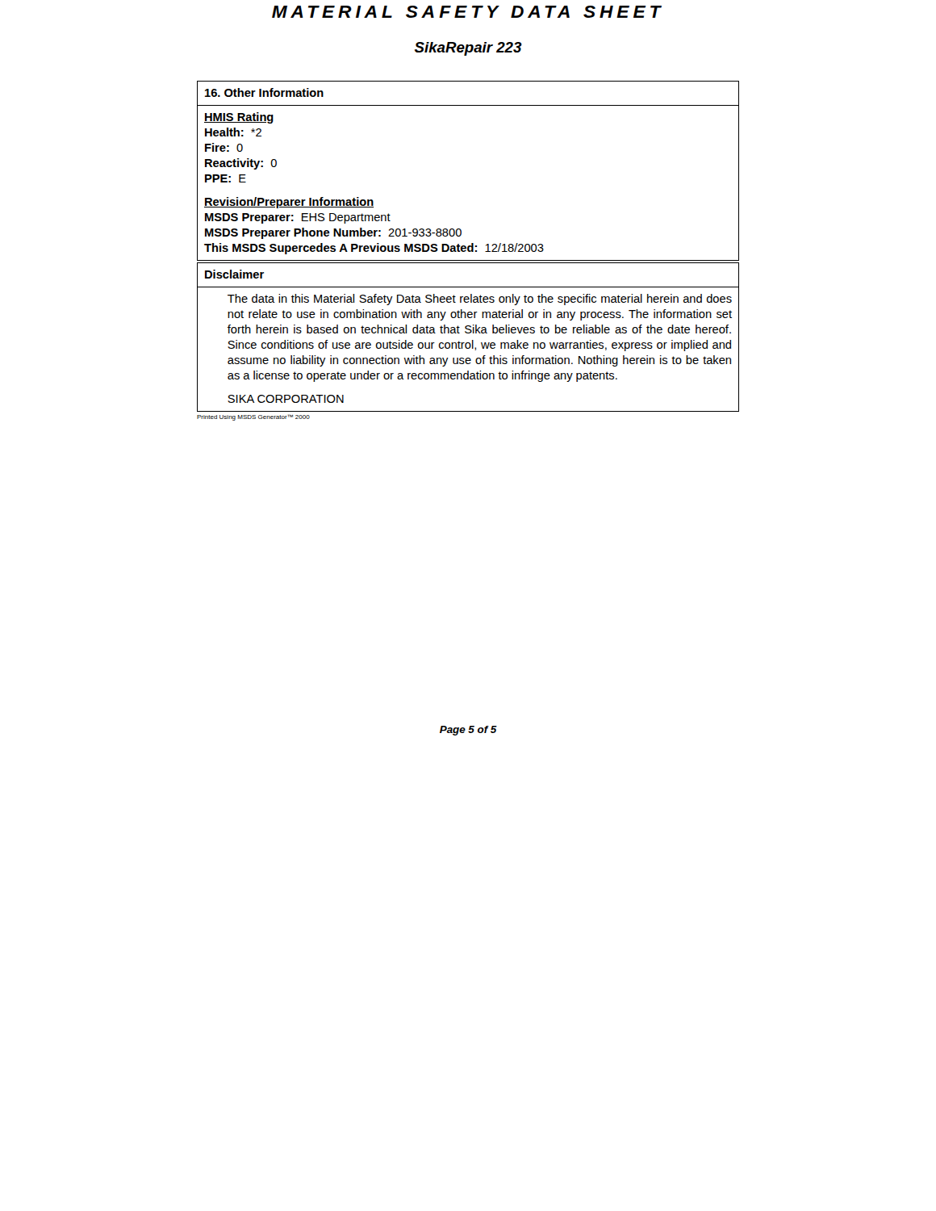MATERIAL SAFETY DATA SHEET
SikaRepair 223
| 16. Other Information |
| HMIS Rating Health: *2 Fire: 0 Reactivity: 0 PPE: E Revision/Preparer Information MSDS Preparer: EHS Department MSDS Preparer Phone Number: 201-933-8800 This MSDS Supercedes A Previous MSDS Dated: 12/18/2003 |
| Disclaimer |
| The data in this Material Safety Data Sheet relates only to the specific material herein and does not relate to use in combination with any other material or in any process. The information set forth herein is based on technical data that Sika believes to be reliable as of the date hereof. Since conditions of use are outside our control, we make no warranties, express or implied and assume no liability in connection with any use of this information. Nothing herein is to be taken as a license to operate under or a recommendation to infringe any patents. SIKA CORPORATION |
Printed Using MSDS Generator™ 2000
Page 5 of 5